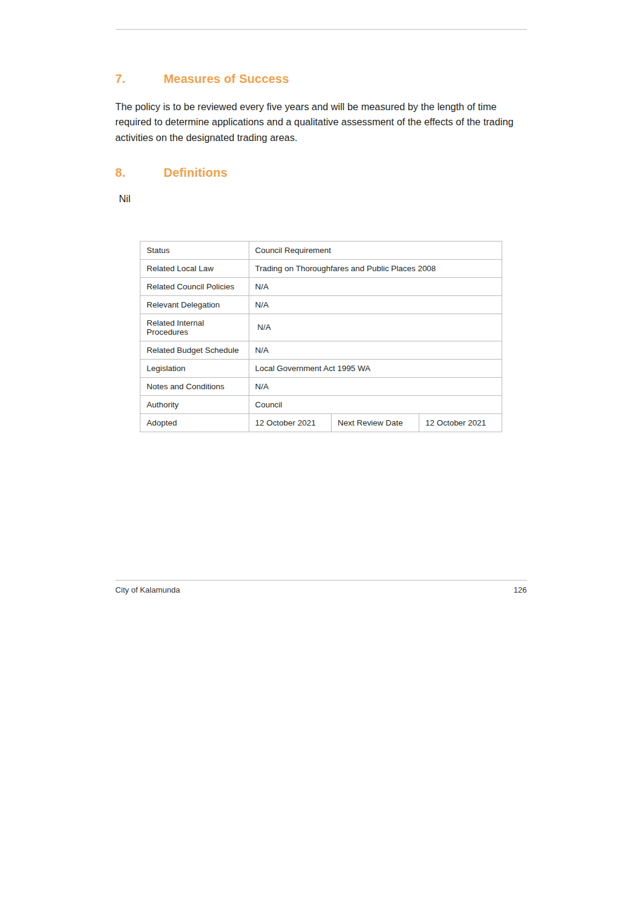7. Measures of Success
The policy is to be reviewed every five years and will be measured by the length of time required to determine applications and a qualitative assessment of the effects of the trading activities on the designated trading areas.
8. Definitions
Nil
| Status | Council Requirement |
| Related Local Law | Trading on Thoroughfares and Public Places 2008 |
| Related Council Policies | N/A |
| Relevant Delegation | N/A |
| Related Internal Procedures | N/A |
| Related Budget Schedule | N/A |
| Legislation | Local Government Act 1995 WA |
| Notes and Conditions | N/A |
| Authority | Council |
| Adopted | 12 October 2021 | Next Review Date | 12 October 2021 |
City of Kalamunda 126